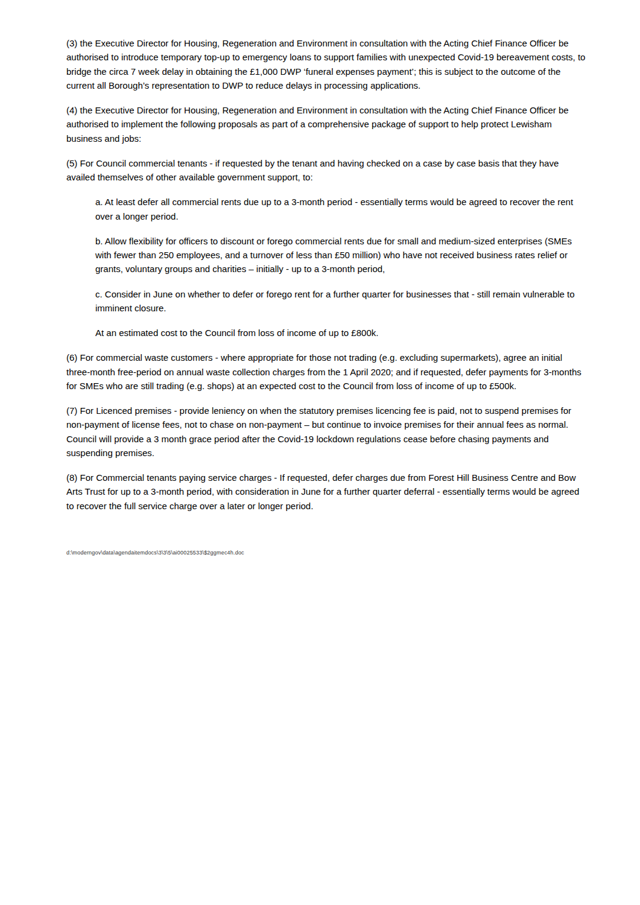(3) the Executive Director for Housing, Regeneration and Environment in consultation with the Acting Chief Finance Officer be authorised to introduce temporary top-up to emergency loans to support families with unexpected Covid-19 bereavement costs, to bridge the circa 7 week delay in obtaining the £1,000 DWP ‘funeral expenses payment’; this is subject to the outcome of the current all Borough’s representation to DWP to reduce delays in processing applications.
(4) the Executive Director for Housing, Regeneration and Environment in consultation with the Acting Chief Finance Officer be authorised to implement the following proposals as part of a comprehensive package of support to help protect Lewisham business and jobs:
(5) For Council commercial tenants - if requested by the tenant and having checked on a case by case basis that they have availed themselves of other available government support, to:
a. At least defer all commercial rents due up to a 3-month period - essentially terms would be agreed to recover the rent over a longer period.
b. Allow flexibility for officers to discount or forego commercial rents due for small and medium-sized enterprises (SMEs with fewer than 250 employees, and a turnover of less than £50 million) who have not received business rates relief or grants, voluntary groups and charities – initially - up to a 3-month period,
c. Consider in June on whether to defer or forego rent for a further quarter for businesses that - still remain vulnerable to imminent closure.
At an estimated cost to the Council from loss of income of up to £800k.
(6) For commercial waste customers - where appropriate for those not trading (e.g. excluding supermarkets), agree an initial three-month free-period on annual waste collection charges from the 1 April 2020; and if requested, defer payments for 3-months for SMEs who are still trading (e.g. shops) at an expected cost to the Council from loss of income of up to £500k.
(7) For Licenced premises - provide leniency on when the statutory premises licencing fee is paid, not to suspend premises for non-payment of license fees, not to chase on non-payment – but continue to invoice premises for their annual fees as normal. Council will provide a 3 month grace period after the Covid-19 lockdown regulations cease before chasing payments and suspending premises.
(8) For Commercial tenants paying service charges - If requested, defer charges due from Forest Hill Business Centre and Bow Arts Trust for up to a 3-month period, with consideration in June for a further quarter deferral - essentially terms would be agreed to recover the full service charge over a later or longer period.
d:\moderngov\data\agendaitemdocs\3\3\5\ai00025533\$2ggmec4h.doc